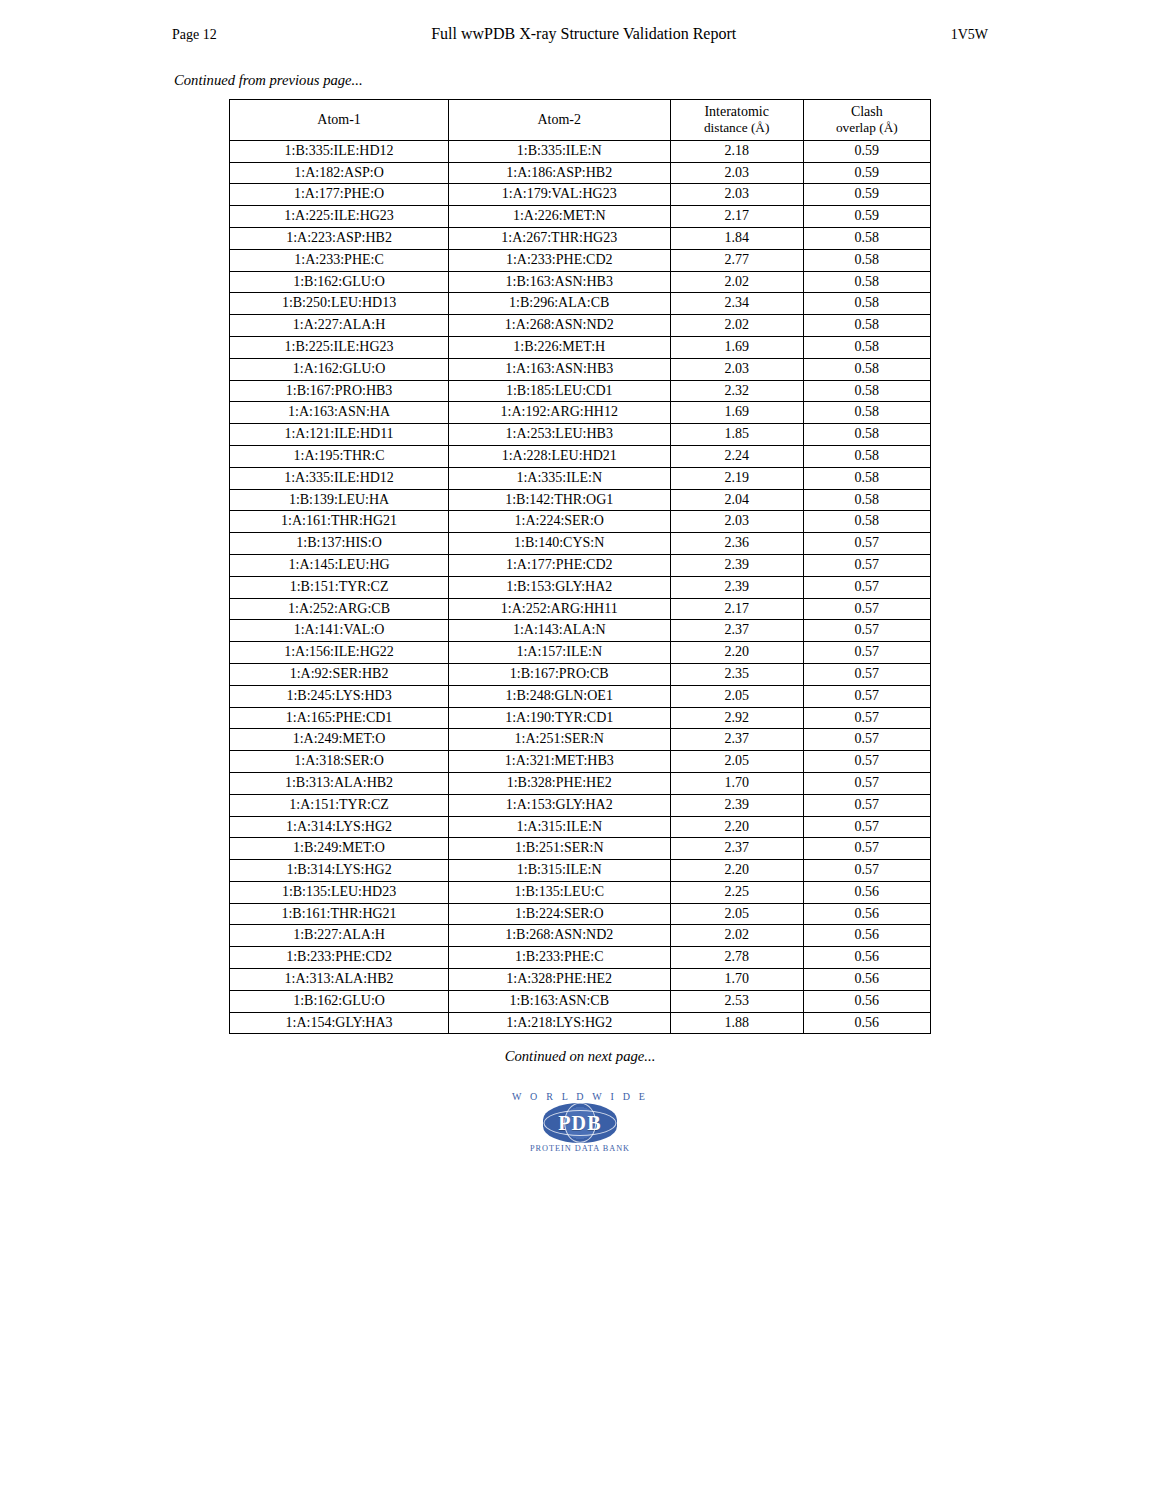Page 12 Full wwPDB X-ray Structure Validation Report 1V5W
Continued from previous page...
| Atom-1 | Atom-2 | Interatomic distance (Å) | Clash overlap (Å) |
| --- | --- | --- | --- |
| 1:B:335:ILE:HD12 | 1:B:335:ILE:N | 2.18 | 0.59 |
| 1:A:182:ASP:O | 1:A:186:ASP:HB2 | 2.03 | 0.59 |
| 1:A:177:PHE:O | 1:A:179:VAL:HG23 | 2.03 | 0.59 |
| 1:A:225:ILE:HG23 | 1:A:226:MET:N | 2.17 | 0.59 |
| 1:A:223:ASP:HB2 | 1:A:267:THR:HG23 | 1.84 | 0.58 |
| 1:A:233:PHE:C | 1:A:233:PHE:CD2 | 2.77 | 0.58 |
| 1:B:162:GLU:O | 1:B:163:ASN:HB3 | 2.02 | 0.58 |
| 1:B:250:LEU:HD13 | 1:B:296:ALA:CB | 2.34 | 0.58 |
| 1:A:227:ALA:H | 1:A:268:ASN:ND2 | 2.02 | 0.58 |
| 1:B:225:ILE:HG23 | 1:B:226:MET:H | 1.69 | 0.58 |
| 1:A:162:GLU:O | 1:A:163:ASN:HB3 | 2.03 | 0.58 |
| 1:B:167:PRO:HB3 | 1:B:185:LEU:CD1 | 2.32 | 0.58 |
| 1:A:163:ASN:HA | 1:A:192:ARG:HH12 | 1.69 | 0.58 |
| 1:A:121:ILE:HD11 | 1:A:253:LEU:HB3 | 1.85 | 0.58 |
| 1:A:195:THR:C | 1:A:228:LEU:HD21 | 2.24 | 0.58 |
| 1:A:335:ILE:HD12 | 1:A:335:ILE:N | 2.19 | 0.58 |
| 1:B:139:LEU:HA | 1:B:142:THR:OG1 | 2.04 | 0.58 |
| 1:A:161:THR:HG21 | 1:A:224:SER:O | 2.03 | 0.58 |
| 1:B:137:HIS:O | 1:B:140:CYS:N | 2.36 | 0.57 |
| 1:A:145:LEU:HG | 1:A:177:PHE:CD2 | 2.39 | 0.57 |
| 1:B:151:TYR:CZ | 1:B:153:GLY:HA2 | 2.39 | 0.57 |
| 1:A:252:ARG:CB | 1:A:252:ARG:HH11 | 2.17 | 0.57 |
| 1:A:141:VAL:O | 1:A:143:ALA:N | 2.37 | 0.57 |
| 1:A:156:ILE:HG22 | 1:A:157:ILE:N | 2.20 | 0.57 |
| 1:A:92:SER:HB2 | 1:B:167:PRO:CB | 2.35 | 0.57 |
| 1:B:245:LYS:HD3 | 1:B:248:GLN:OE1 | 2.05 | 0.57 |
| 1:A:165:PHE:CD1 | 1:A:190:TYR:CD1 | 2.92 | 0.57 |
| 1:A:249:MET:O | 1:A:251:SER:N | 2.37 | 0.57 |
| 1:A:318:SER:O | 1:A:321:MET:HB3 | 2.05 | 0.57 |
| 1:B:313:ALA:HB2 | 1:B:328:PHE:HE2 | 1.70 | 0.57 |
| 1:A:151:TYR:CZ | 1:A:153:GLY:HA2 | 2.39 | 0.57 |
| 1:A:314:LYS:HG2 | 1:A:315:ILE:N | 2.20 | 0.57 |
| 1:B:249:MET:O | 1:B:251:SER:N | 2.37 | 0.57 |
| 1:B:314:LYS:HG2 | 1:B:315:ILE:N | 2.20 | 0.57 |
| 1:B:135:LEU:HD23 | 1:B:135:LEU:C | 2.25 | 0.56 |
| 1:B:161:THR:HG21 | 1:B:224:SER:O | 2.05 | 0.56 |
| 1:B:227:ALA:H | 1:B:268:ASN:ND2 | 2.02 | 0.56 |
| 1:B:233:PHE:CD2 | 1:B:233:PHE:C | 2.78 | 0.56 |
| 1:A:313:ALA:HB2 | 1:A:328:PHE:HE2 | 1.70 | 0.56 |
| 1:B:162:GLU:O | 1:B:163:ASN:CB | 2.53 | 0.56 |
| 1:A:154:GLY:HA3 | 1:A:218:LYS:HG2 | 1.88 | 0.56 |
Continued on next page...
W O R L D W I D E PDB PROTEIN DATA BANK